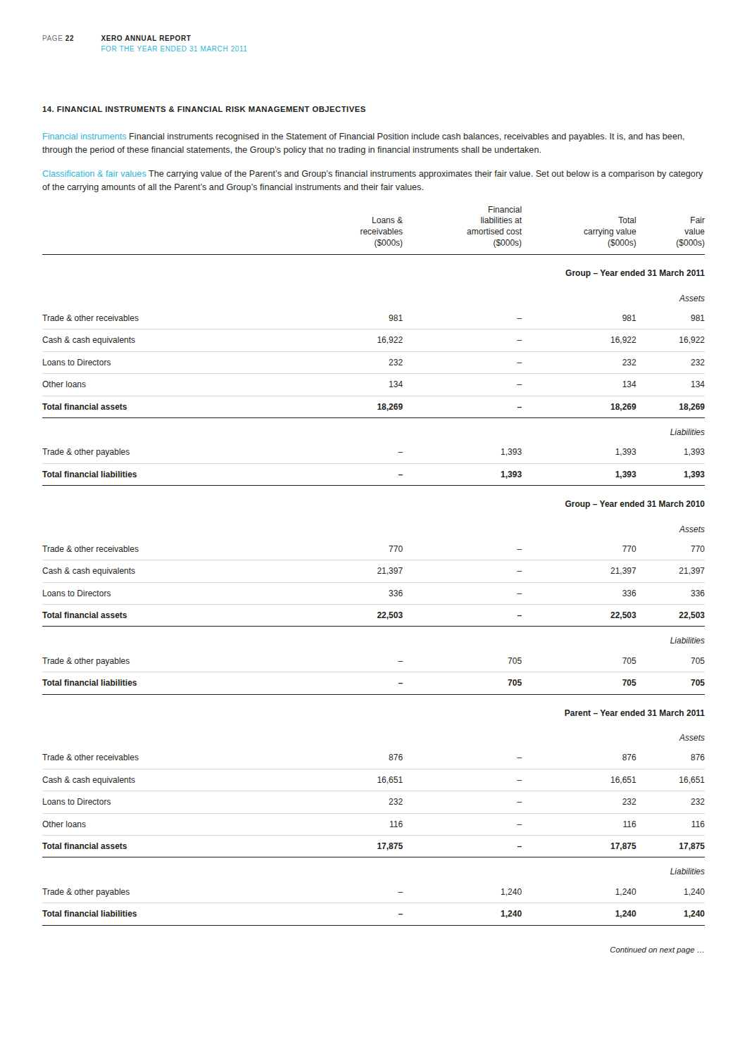PAGE 22 XERO ANNUAL REPORT
FOR THE YEAR ENDED 31 MARCH 2011
14. Financial instruments & financial risk management objectives
Financial instruments Financial instruments recognised in the Statement of Financial Position include cash balances, receivables and payables. It is, and has been, through the period of these financial statements, the Group’s policy that no trading in financial instruments shall be undertaken.
Classification & fair values The carrying value of the Parent’s and Group’s financial instruments approximates their fair value. Set out below is a comparison by category of the carrying amounts of all the Parent’s and Group’s financial instruments and their fair values.
| | Loans & receivables ($000s) | Financial liabilities at amortised cost ($000s) | Total carrying value ($000s) | Fair value ($000s) |
| --- | --- | --- | --- | --- |
| Group – Year ended 31 March 2011 |
| Assets |
| Trade & other receivables | 981 | – | 981 | 981 |
| Cash & cash equivalents | 16,922 | – | 16,922 | 16,922 |
| Loans to Directors | 232 | – | 232 | 232 |
| Other loans | 134 | – | 134 | 134 |
| Total financial assets | 18,269 | – | 18,269 | 18,269 |
| Liabilities |
| Trade & other payables | – | 1,393 | 1,393 | 1,393 |
| Total financial liabilities | – | 1,393 | 1,393 | 1,393 |
| Group – Year ended 31 March 2010 |
| Assets |
| Trade & other receivables | 770 | – | 770 | 770 |
| Cash & cash equivalents | 21,397 | – | 21,397 | 21,397 |
| Loans to Directors | 336 | – | 336 | 336 |
| Total financial assets | 22,503 | – | 22,503 | 22,503 |
| Liabilities |
| Trade & other payables | – | 705 | 705 | 705 |
| Total financial liabilities | – | 705 | 705 | 705 |
| Parent – Year ended 31 March 2011 |
| Assets |
| Trade & other receivables | 876 | – | 876 | 876 |
| Cash & cash equivalents | 16,651 | – | 16,651 | 16,651 |
| Loans to Directors | 232 | – | 232 | 232 |
| Other loans | 116 | – | 116 | 116 |
| Total financial assets | 17,875 | – | 17,875 | 17,875 |
| Liabilities |
| Trade & other payables | – | 1,240 | 1,240 | 1,240 |
| Total financial liabilities | – | 1,240 | 1,240 | 1,240 |
Continued on next page …